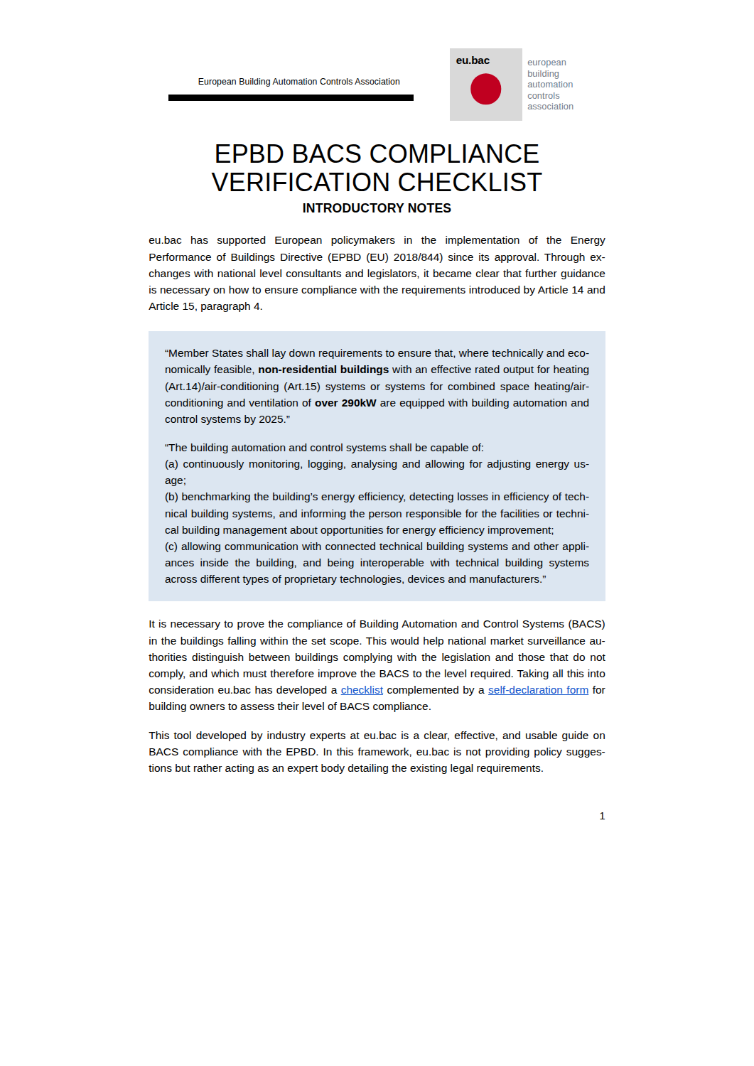European Building Automation Controls Association
eu.bac
european
building
automation
controls
association
EPBD BACS COMPLIANCE
VERIFICATION CHECKLIST
INTRODUCTORY NOTES
eu.bac has supported European policymakers in the implementation of the Energy Performance of Buildings Directive (EPBD (EU) 2018/844) since its approval. Through exchanges with national level consultants and legislators, it became clear that further guidance is necessary on how to ensure compliance with the requirements introduced by Article 14 and Article 15, paragraph 4.
“Member States shall lay down requirements to ensure that, where technically and economically feasible, non-residential buildings with an effective rated output for heating (Art.14)/air-conditioning (Art.15) systems or systems for combined space heating/air-conditioning and ventilation of over 290kW are equipped with building automation and control systems by 2025.”
“The building automation and control systems shall be capable of:
(a) continuously monitoring, logging, analysing and allowing for adjusting energy usage;
(b) benchmarking the building’s energy efficiency, detecting losses in efficiency of technical building systems, and informing the person responsible for the facilities or technical building management about opportunities for energy efficiency improvement;
(c) allowing communication with connected technical building systems and other appliances inside the building, and being interoperable with technical building systems across different types of proprietary technologies, devices and manufacturers.”
It is necessary to prove the compliance of Building Automation and Control Systems (BACS) in the buildings falling within the set scope. This would help national market surveillance authorities distinguish between buildings complying with the legislation and those that do not comply, and which must therefore improve the BACS to the level required. Taking all this into consideration eu.bac has developed a checklist complemented by a self-declaration form for building owners to assess their level of BACS compliance.
This tool developed by industry experts at eu.bac is a clear, effective, and usable guide on BACS compliance with the EPBD. In this framework, eu.bac is not providing policy suggestions but rather acting as an expert body detailing the existing legal requirements.
1